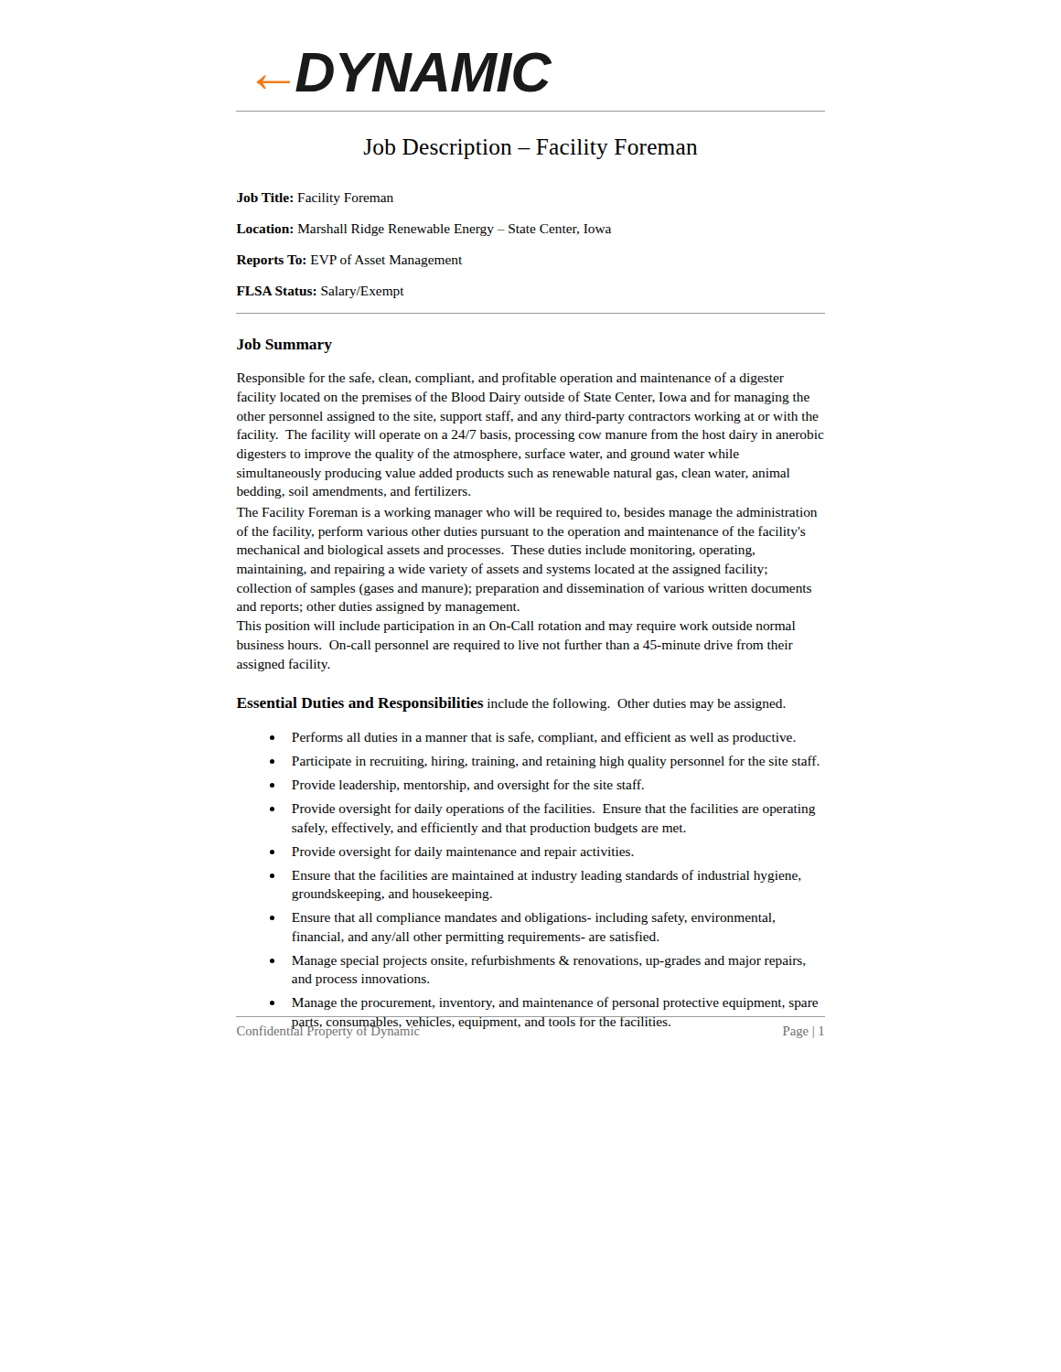←DYNAMIC
Job Description – Facility Foreman
Job Title: Facility Foreman
Location: Marshall Ridge Renewable Energy – State Center, Iowa
Reports To: EVP of Asset Management
FLSA Status: Salary/Exempt
Job Summary
Responsible for the safe, clean, compliant, and profitable operation and maintenance of a digester facility located on the premises of the Blood Dairy outside of State Center, Iowa and for managing the other personnel assigned to the site, support staff, and any third-party contractors working at or with the facility. The facility will operate on a 24/7 basis, processing cow manure from the host dairy in anerobic digesters to improve the quality of the atmosphere, surface water, and ground water while simultaneously producing value added products such as renewable natural gas, clean water, animal bedding, soil amendments, and fertilizers.
The Facility Foreman is a working manager who will be required to, besides manage the administration of the facility, perform various other duties pursuant to the operation and maintenance of the facility's mechanical and biological assets and processes. These duties include monitoring, operating, maintaining, and repairing a wide variety of assets and systems located at the assigned facility; collection of samples (gases and manure); preparation and dissemination of various written documents and reports; other duties assigned by management.
This position will include participation in an On-Call rotation and may require work outside normal business hours. On-call personnel are required to live not further than a 45-minute drive from their assigned facility.
Essential Duties and Responsibilities include the following. Other duties may be assigned.
Performs all duties in a manner that is safe, compliant, and efficient as well as productive.
Participate in recruiting, hiring, training, and retaining high quality personnel for the site staff.
Provide leadership, mentorship, and oversight for the site staff.
Provide oversight for daily operations of the facilities. Ensure that the facilities are operating safely, effectively, and efficiently and that production budgets are met.
Provide oversight for daily maintenance and repair activities.
Ensure that the facilities are maintained at industry leading standards of industrial hygiene, groundskeeping, and housekeeping.
Ensure that all compliance mandates and obligations- including safety, environmental, financial, and any/all other permitting requirements- are satisfied.
Manage special projects onsite, refurbishments & renovations, up-grades and major repairs, and process innovations.
Manage the procurement, inventory, and maintenance of personal protective equipment, spare parts, consumables, vehicles, equipment, and tools for the facilities.
Confidential Property of Dynamic Page | 1